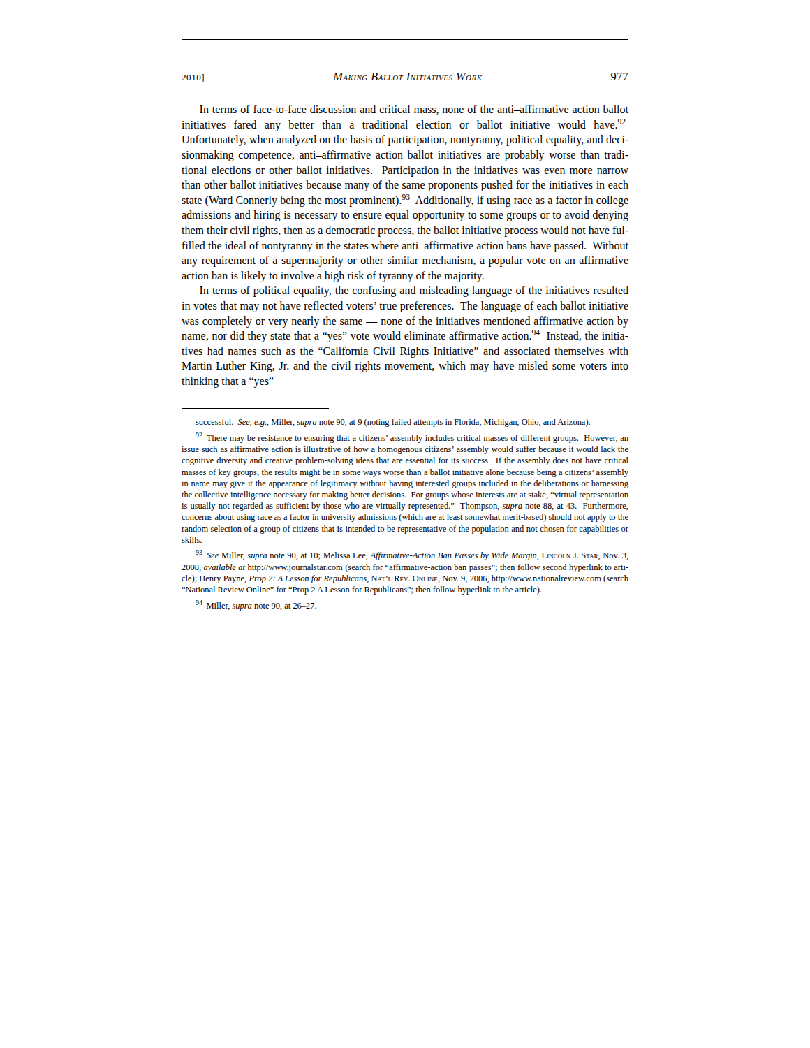2010] Making Ballot Initiatives Work 977
In terms of face-to-face discussion and critical mass, none of the anti–affirmative action ballot initiatives fared any better than a traditional election or ballot initiative would have.92 Unfortunately, when analyzed on the basis of participation, nontyranny, political equality, and decisionmaking competence, anti–affirmative action ballot initiatives are probably worse than traditional elections or other ballot initiatives. Participation in the initiatives was even more narrow than other ballot initiatives because many of the same proponents pushed for the initiatives in each state (Ward Connerly being the most prominent).93 Additionally, if using race as a factor in college admissions and hiring is necessary to ensure equal opportunity to some groups or to avoid denying them their civil rights, then as a democratic process, the ballot initiative process would not have fulfilled the ideal of nontyranny in the states where anti–affirmative action bans have passed. Without any requirement of a supermajority or other similar mechanism, a popular vote on an affirmative action ban is likely to involve a high risk of tyranny of the majority.
In terms of political equality, the confusing and misleading language of the initiatives resulted in votes that may not have reflected voters’ true preferences. The language of each ballot initiative was completely or very nearly the same — none of the initiatives mentioned affirmative action by name, nor did they state that a “yes” vote would eliminate affirmative action.94 Instead, the initiatives had names such as the “California Civil Rights Initiative” and associated themselves with Martin Luther King, Jr. and the civil rights movement, which may have misled some voters into thinking that a “yes”
successful. See, e.g., Miller, supra note 90, at 9 (noting failed attempts in Florida, Michigan, Ohio, and Arizona).
92 There may be resistance to ensuring that a citizens’ assembly includes critical masses of different groups. However, an issue such as affirmative action is illustrative of how a homogenous citizens’ assembly would suffer because it would lack the cognitive diversity and creative problem-solving ideas that are essential for its success. If the assembly does not have critical masses of key groups, the results might be in some ways worse than a ballot initiative alone because being a citizens’ assembly in name may give it the appearance of legitimacy without having interested groups included in the deliberations or harnessing the collective intelligence necessary for making better decisions. For groups whose interests are at stake, “virtual representation is usually not regarded as sufficient by those who are virtually represented.” Thompson, supra note 88, at 43. Furthermore, concerns about using race as a factor in university admissions (which are at least somewhat merit-based) should not apply to the random selection of a group of citizens that is intended to be representative of the population and not chosen for capabilities or skills.
93 See Miller, supra note 90, at 10; Melissa Lee, Affirmative-Action Ban Passes by Wide Margin, Lincoln J. Star, Nov. 3, 2008, available at http://www.journalstar.com (search for “affirmative-action ban passes”; then follow second hyperlink to article); Henry Payne, Prop 2: A Lesson for Republicans, Nat’l Rev. Online, Nov. 9, 2006, http://www.nationalreview.com (search “National Review Online” for “Prop 2 A Lesson for Republicans”; then follow hyperlink to the article).
94 Miller, supra note 90, at 26–27.